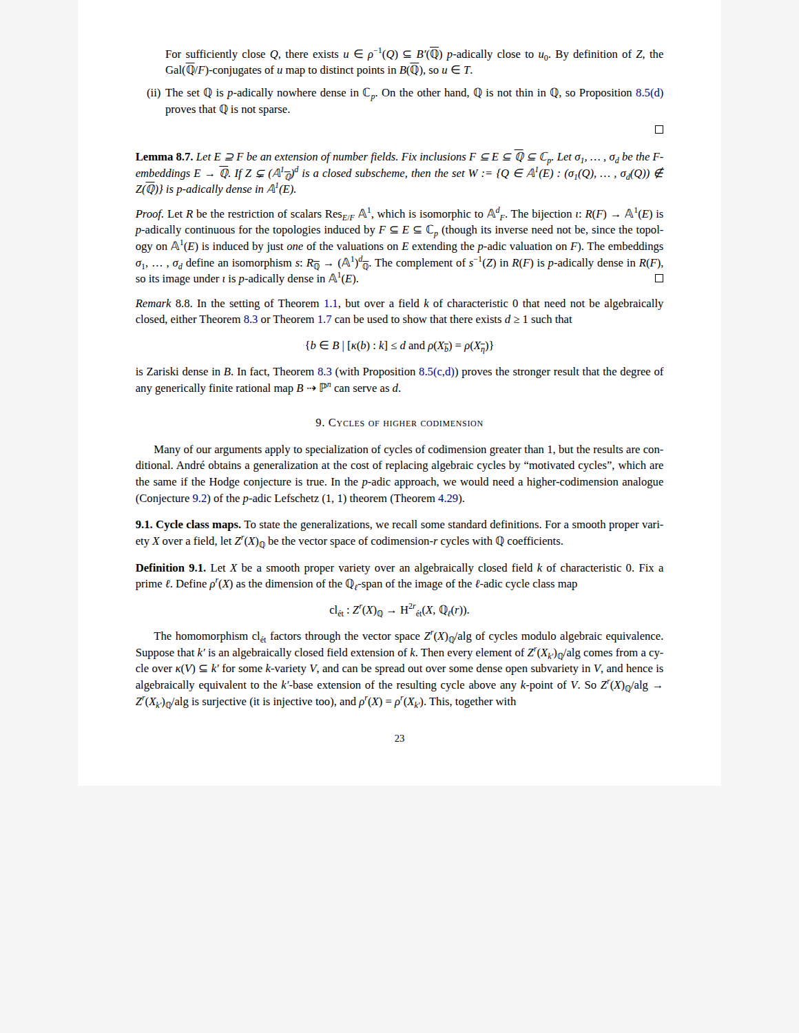For sufficiently close Q, there exists u ∈ ρ−1(Q) ⊆ B′(ℚ) p-adically close to u0. By definition of Z, the Gal(ℚ/F)-conjugates of u map to distinct points in B(ℚ), so u ∈ T.
(ii) The set ℚ is p-adically nowhere dense in ℂp. On the other hand, ℚ is not thin in ℚ, so Proposition 8.5(d) proves that ℚ is not sparse.
Lemma 8.7. Let E ⊇ F be an extension of number fields. Fix inclusions F ⊆ E ⊆ ℚ ⊆ ℂp. Let σ1, … , σd be the F-embeddings E → ℚ. If Z ⊊ (𝔸1ℚ)d is a closed subscheme, then the set W := {Q ∈ 𝔸1(E) : (σ1(Q), … , σd(Q)) ∉ Z(ℚ)} is p-adically dense in 𝔸1(E).
Proof. Let R be the restriction of scalars ResE/F 𝔸1, which is isomorphic to 𝔸dF. The bijection ι: R(F) → 𝔸1(E) is p-adically continuous for the topologies induced by F ⊆ E ⊆ ℂp (though its inverse need not be, since the topology on 𝔸1(E) is induced by just one of the valuations on E extending the p-adic valuation on F). The embeddings σ1, … , σd define an isomorphism s: Rℚ → (𝔸1)dℚ. The complement of s−1(Z) in R(F) is p-adically dense in R(F), so its image under ι is p-adically dense in 𝔸1(E).
Remark 8.8. In the setting of Theorem 1.1, but over a field k of characteristic 0 that need not be algebraically closed, either Theorem 8.3 or Theorem 1.7 can be used to show that there exists d ≥ 1 such that
{b ∈ B | [κ(b) : k] ≤ d and ρ(Xb) = ρ(Xη)}
is Zariski dense in B. In fact, Theorem 8.3 (with Proposition 8.5(c,d)) proves the stronger result that the degree of any generically finite rational map B ⇢ ℙn can serve as d.
9. Cycles of higher codimension
Many of our arguments apply to specialization of cycles of codimension greater than 1, but the results are conditional. André obtains a generalization at the cost of replacing algebraic cycles by “motivated cycles”, which are the same if the Hodge conjecture is true. In the p-adic approach, we would need a higher-codimension analogue (Conjecture 9.2) of the p-adic Lefschetz (1, 1) theorem (Theorem 4.29).
9.1. Cycle class maps. To state the generalizations, we recall some standard definitions. For a smooth proper variety X over a field, let Zr(X)ℚ be the vector space of codimension-r cycles with ℚ coefficients.
Definition 9.1. Let X be a smooth proper variety over an algebraically closed field k of characteristic 0. Fix a prime ℓ. Define ρr(X) as the dimension of the ℚℓ-span of the image of the ℓ-adic cycle class map
clét : Zr(X)ℚ → H2rét(X, ℚℓ(r)).
The homomorphism clét factors through the vector space Zr(X)ℚ/alg of cycles modulo algebraic equivalence. Suppose that k′ is an algebraically closed field extension of k. Then every element of Zr(Xk′)ℚ/alg comes from a cycle over κ(V) ⊆ k′ for some k-variety V, and can be spread out over some dense open subvariety in V, and hence is algebraically equivalent to the k′-base extension of the resulting cycle above any k-point of V. So Zr(X)ℚ/alg → Zr(Xk′)ℚ/alg is surjective (it is injective too), and ρr(X) = ρr(Xk′). This, together with
23